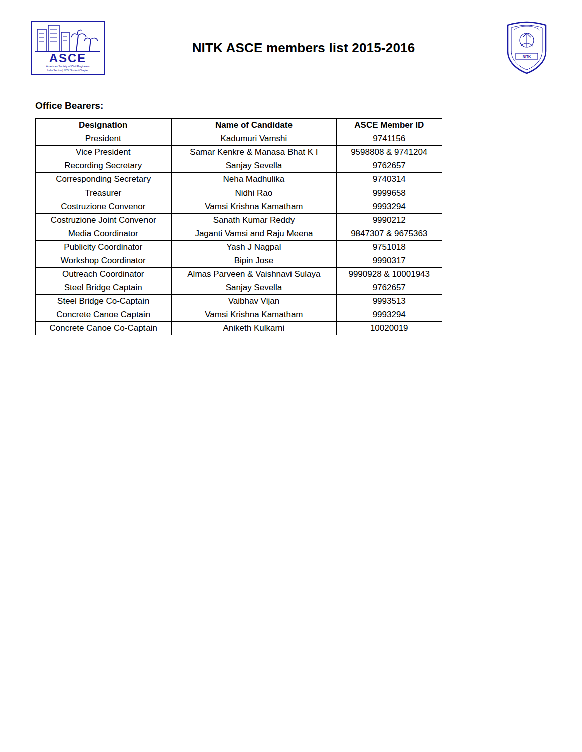ASCE American Society of Civil Engineers India Section | NITK Student Chapter
NITK ASCE members list 2015-2016
NITK
Office Bearers:
| Designation | Name of Candidate | ASCE Member ID |
| --- | --- | --- |
| President | Kadumuri Vamshi | 9741156 |
| Vice President | Samar Kenkre & Manasa Bhat K I | 9598808 & 9741204 |
| Recording Secretary | Sanjay Sevella | 9762657 |
| Corresponding Secretary | Neha Madhulika | 9740314 |
| Treasurer | Nidhi Rao | 9999658 |
| Costruzione Convenor | Vamsi Krishna Kamatham | 9993294 |
| Costruzione Joint Convenor | Sanath Kumar Reddy | 9990212 |
| Media Coordinator | Jaganti Vamsi and Raju Meena | 9847307 & 9675363 |
| Publicity Coordinator | Yash J Nagpal | 9751018 |
| Workshop Coordinator | Bipin Jose | 9990317 |
| Outreach Coordinator | Almas Parveen & Vaishnavi Sulaya | 9990928 & 10001943 |
| Steel Bridge Captain | Sanjay Sevella | 9762657 |
| Steel Bridge Co-Captain | Vaibhav Vijan | 9993513 |
| Concrete Canoe Captain | Vamsi Krishna Kamatham | 9993294 |
| Concrete Canoe Co-Captain | Aniketh Kulkarni | 10020019 |